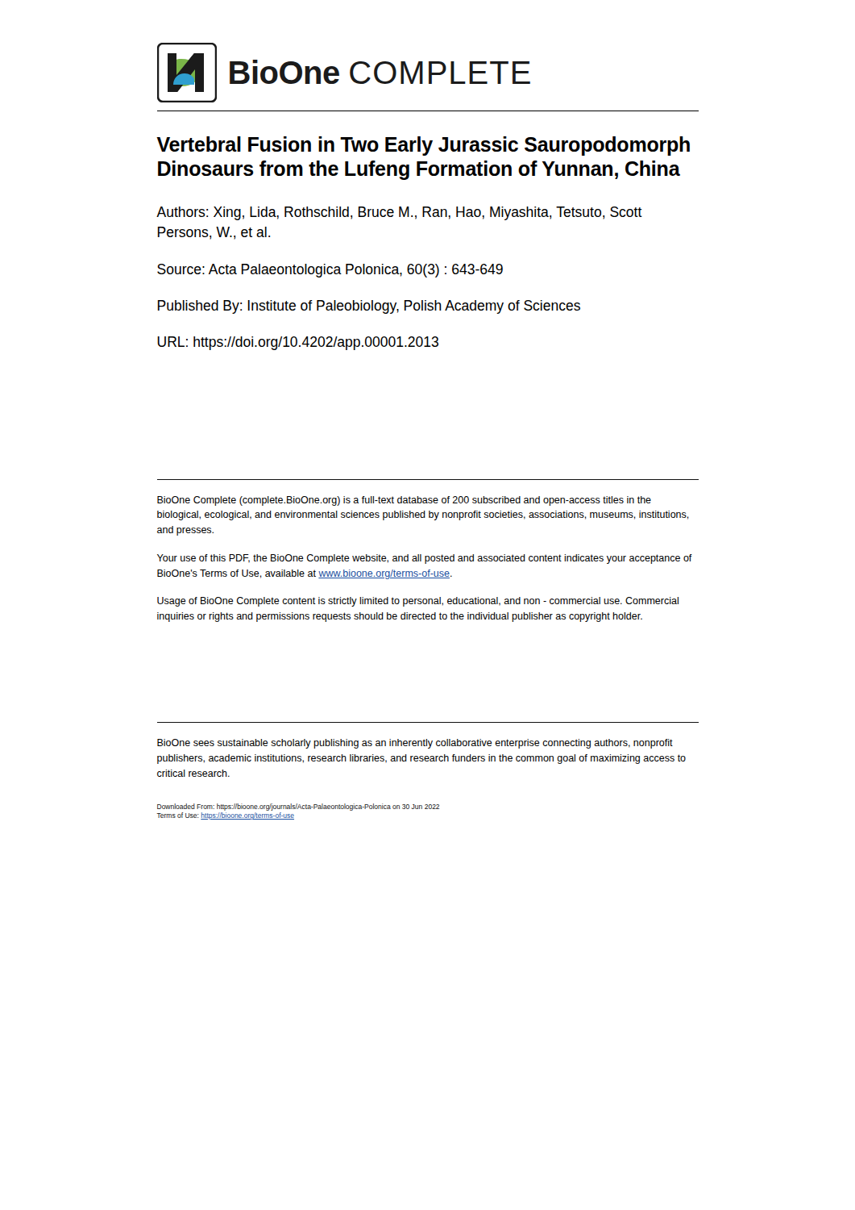BioOne COMPLETE
Vertebral Fusion in Two Early Jurassic Sauropodomorph Dinosaurs from the Lufeng Formation of Yunnan, China
Authors: Xing, Lida, Rothschild, Bruce M., Ran, Hao, Miyashita, Tetsuto, Scott Persons, W., et al.
Source: Acta Palaeontologica Polonica, 60(3) : 643-649
Published By: Institute of Paleobiology, Polish Academy of Sciences
URL: https://doi.org/10.4202/app.00001.2013
BioOne Complete (complete.BioOne.org) is a full-text database of 200 subscribed and open-access titles in the biological, ecological, and environmental sciences published by nonprofit societies, associations, museums, institutions, and presses.
Your use of this PDF, the BioOne Complete website, and all posted and associated content indicates your acceptance of BioOne's Terms of Use, available at www.bioone.org/terms-of-use.
Usage of BioOne Complete content is strictly limited to personal, educational, and non - commercial use. Commercial inquiries or rights and permissions requests should be directed to the individual publisher as copyright holder.
BioOne sees sustainable scholarly publishing as an inherently collaborative enterprise connecting authors, nonprofit publishers, academic institutions, research libraries, and research funders in the common goal of maximizing access to critical research.
Downloaded From: https://bioone.org/journals/Acta-Palaeontologica-Polonica on 30 Jun 2022
Terms of Use: https://bioone.org/terms-of-use